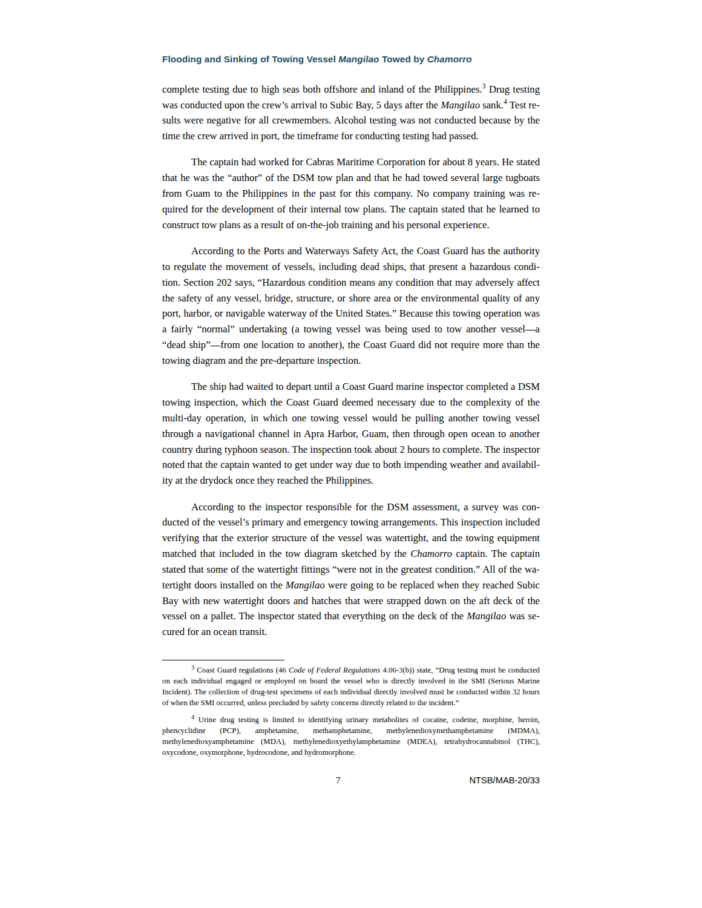Flooding and Sinking of Towing Vessel Mangilao Towed by Chamorro
complete testing due to high seas both offshore and inland of the Philippines.3 Drug testing was conducted upon the crew’s arrival to Subic Bay, 5 days after the Mangilao sank.4 Test results were negative for all crewmembers. Alcohol testing was not conducted because by the time the crew arrived in port, the timeframe for conducting testing had passed.
The captain had worked for Cabras Maritime Corporation for about 8 years. He stated that he was the “author” of the DSM tow plan and that he had towed several large tugboats from Guam to the Philippines in the past for this company. No company training was required for the development of their internal tow plans. The captain stated that he learned to construct tow plans as a result of on-the-job training and his personal experience.
According to the Ports and Waterways Safety Act, the Coast Guard has the authority to regulate the movement of vessels, including dead ships, that present a hazardous condition. Section 202 says, “Hazardous condition means any condition that may adversely affect the safety of any vessel, bridge, structure, or shore area or the environmental quality of any port, harbor, or navigable waterway of the United States.” Because this towing operation was a fairly “normal” undertaking (a towing vessel was being used to tow another vessel—a “dead ship”—from one location to another), the Coast Guard did not require more than the towing diagram and the pre-departure inspection.
The ship had waited to depart until a Coast Guard marine inspector completed a DSM towing inspection, which the Coast Guard deemed necessary due to the complexity of the multi-day operation, in which one towing vessel would be pulling another towing vessel through a navigational channel in Apra Harbor, Guam, then through open ocean to another country during typhoon season. The inspection took about 2 hours to complete. The inspector noted that the captain wanted to get under way due to both impending weather and availability at the drydock once they reached the Philippines.
According to the inspector responsible for the DSM assessment, a survey was conducted of the vessel’s primary and emergency towing arrangements. This inspection included verifying that the exterior structure of the vessel was watertight, and the towing equipment matched that included in the tow diagram sketched by the Chamorro captain. The captain stated that some of the watertight fittings “were not in the greatest condition.” All of the watertight doors installed on the Mangilao were going to be replaced when they reached Subic Bay with new watertight doors and hatches that were strapped down on the aft deck of the vessel on a pallet. The inspector stated that everything on the deck of the Mangilao was secured for an ocean transit.
3 Coast Guard regulations (46 Code of Federal Regulations 4.06-3(b)) state, “Drug testing must be conducted on each individual engaged or employed on board the vessel who is directly involved in the SMI (Serious Marine Incident). The collection of drug-test specimens of each individual directly involved must be conducted within 32 hours of when the SMI occurred, unless precluded by safety concerns directly related to the incident.”
4 Urine drug testing is limited to identifying urinary metabolites of cocaine, codeine, morphine, heroin, phencyclidine (PCP), amphetamine, methamphetamine, methylenedioxymethamphetamine (MDMA), methylenedioxyamphetamine (MDA), methylenedioxyethylamphetamine (MDEA), tetrahydrocannabinol (THC), oxycodone, oxymorphone, hydrocodone, and hydromorphone.
7 NTSB/MAB-20/33